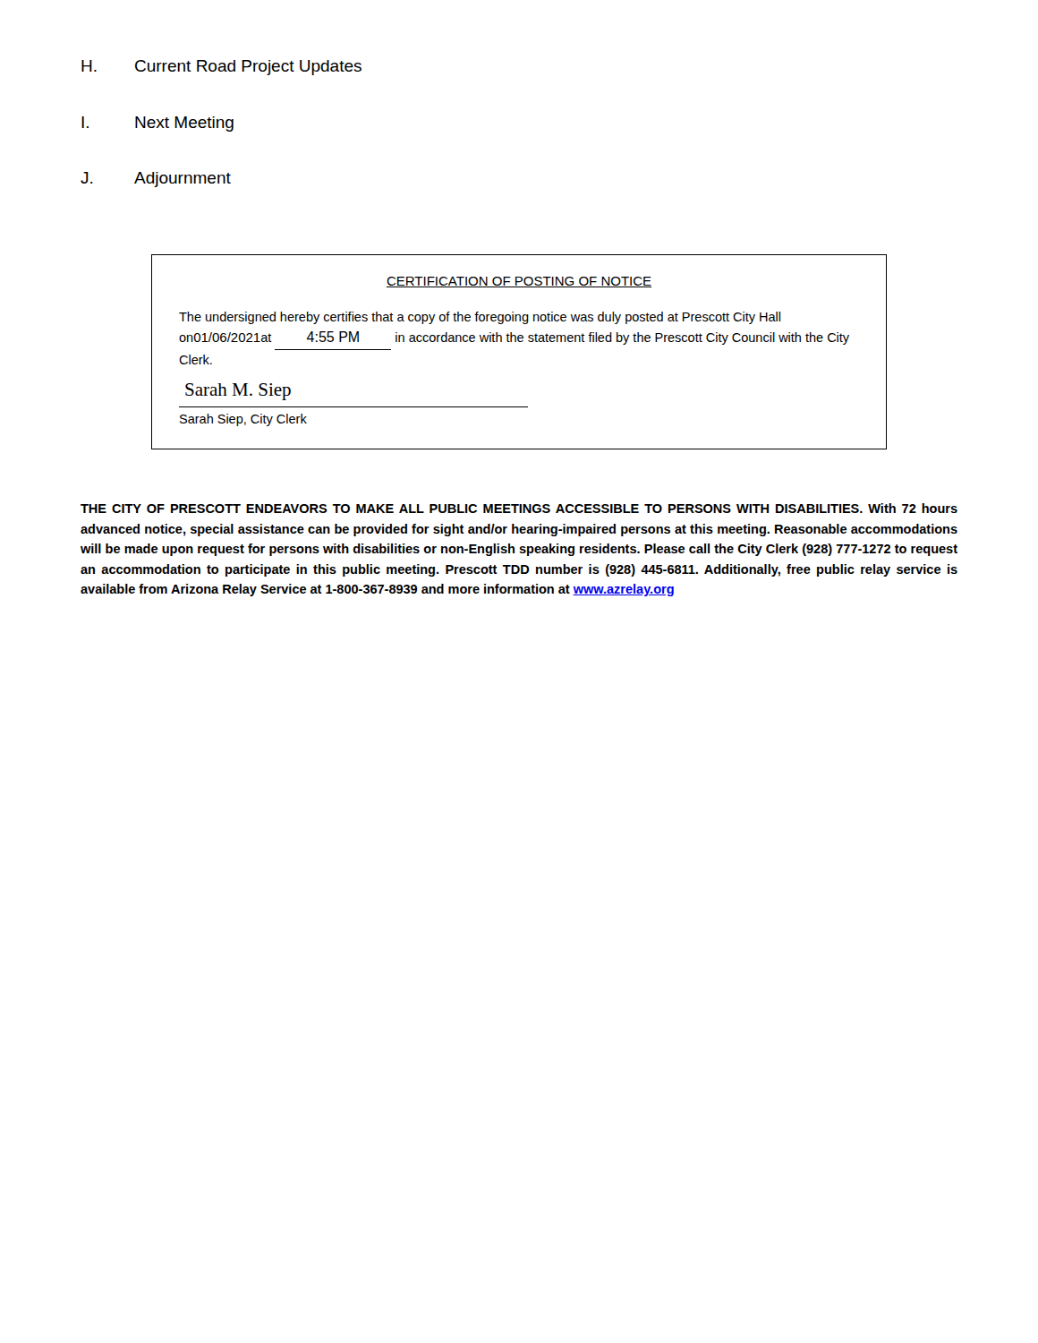H. Current Road Project Updates
I. Next Meeting
J. Adjournment
CERTIFICATION OF POSTING OF NOTICE
The undersigned hereby certifies that a copy of the foregoing notice was duly posted at Prescott City Hall on01/06/2021at 4:55 PM in accordance with the statement filed by the Prescott City Council with the City Clerk.
Sarah M. Siep
Sarah Siep, City Clerk
THE CITY OF PRESCOTT ENDEAVORS TO MAKE ALL PUBLIC MEETINGS ACCESSIBLE TO PERSONS WITH DISABILITIES. With 72 hours advanced notice, special assistance can be provided for sight and/or hearing-impaired persons at this meeting. Reasonable accommodations will be made upon request for persons with disabilities or non-English speaking residents. Please call the City Clerk (928) 777-1272 to request an accommodation to participate in this public meeting. Prescott TDD number is (928) 445-6811. Additionally, free public relay service is available from Arizona Relay Service at 1-800-367-8939 and more information at www.azrelay.org